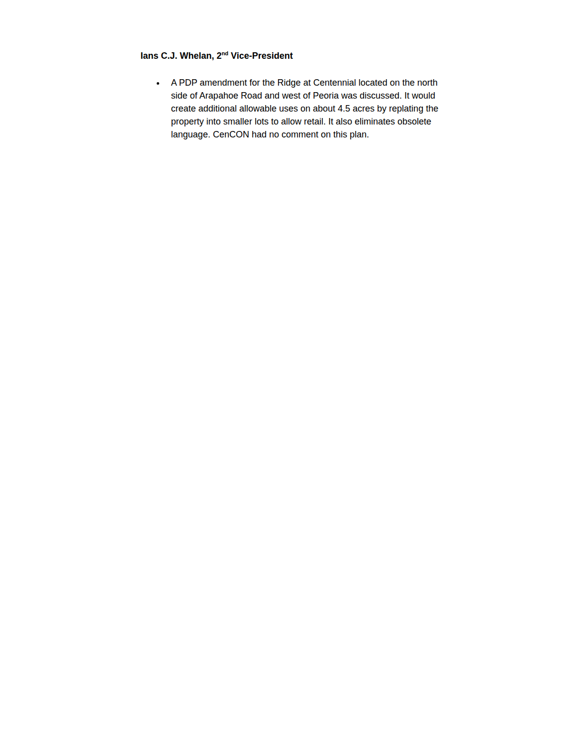Ians C.J. Whelan, 2nd Vice-President
A PDP amendment for the Ridge at Centennial located on the north side of Arapahoe Road and west of Peoria was discussed. It would create additional allowable uses on about 4.5 acres by replating the property into smaller lots to allow retail. It also eliminates obsolete language. CenCON had no comment on this plan.